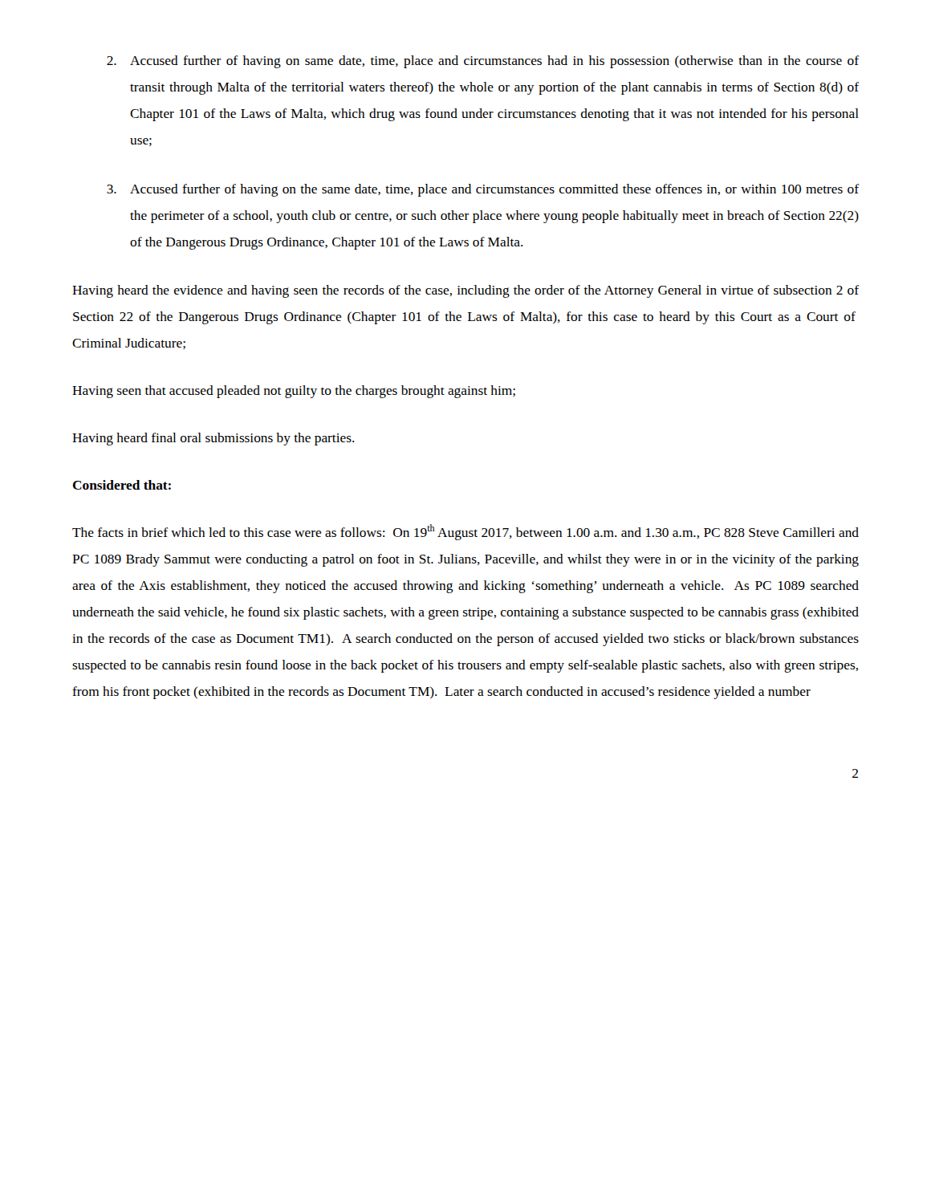Accused further of having on same date, time, place and circumstances had in his possession (otherwise than in the course of transit through Malta of the territorial waters thereof) the whole or any portion of the plant cannabis in terms of Section 8(d) of Chapter 101 of the Laws of Malta, which drug was found under circumstances denoting that it was not intended for his personal use;
Accused further of having on the same date, time, place and circumstances committed these offences in, or within 100 metres of the perimeter of a school, youth club or centre, or such other place where young people habitually meet in breach of Section 22(2) of the Dangerous Drugs Ordinance, Chapter 101 of the Laws of Malta.
Having heard the evidence and having seen the records of the case, including the order of the Attorney General in virtue of subsection 2 of Section 22 of the Dangerous Drugs Ordinance (Chapter 101 of the Laws of Malta), for this case to heard by this Court as a Court of Criminal Judicature;
Having seen that accused pleaded not guilty to the charges brought against him;
Having heard final oral submissions by the parties.
Considered that:
The facts in brief which led to this case were as follows: On 19th August 2017, between 1.00 a.m. and 1.30 a.m., PC 828 Steve Camilleri and PC 1089 Brady Sammut were conducting a patrol on foot in St. Julians, Paceville, and whilst they were in or in the vicinity of the parking area of the Axis establishment, they noticed the accused throwing and kicking ‘something’ underneath a vehicle. As PC 1089 searched underneath the said vehicle, he found six plastic sachets, with a green stripe, containing a substance suspected to be cannabis grass (exhibited in the records of the case as Document TM1). A search conducted on the person of accused yielded two sticks or black/brown substances suspected to be cannabis resin found loose in the back pocket of his trousers and empty self-sealable plastic sachets, also with green stripes, from his front pocket (exhibited in the records as Document TM). Later a search conducted in accused’s residence yielded a number
2